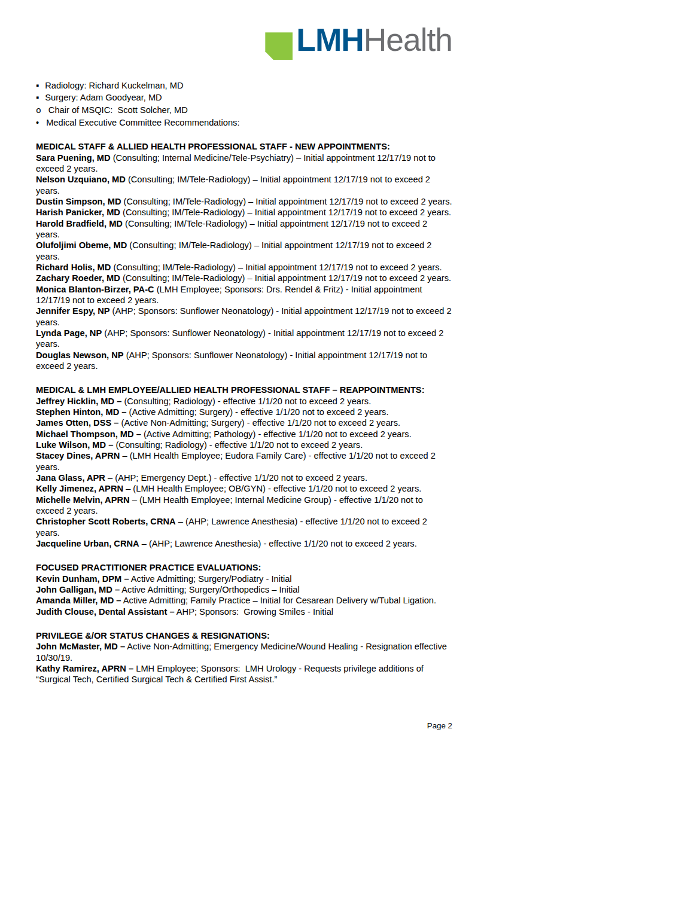LMHHealth
Radiology: Richard Kuckelman, MD
Surgery: Adam Goodyear, MD
Chair of MSQIC: Scott Solcher, MD
Medical Executive Committee Recommendations:
Medical Staff & Allied Health Professional Staff - New Appointments:
Sara Puening, MD (Consulting; Internal Medicine/Tele-Psychiatry) – Initial appointment 12/17/19 not to exceed 2 years.
Nelson Uzquiano, MD (Consulting; IM/Tele-Radiology) – Initial appointment 12/17/19 not to exceed 2 years.
Dustin Simpson, MD (Consulting; IM/Tele-Radiology) – Initial appointment 12/17/19 not to exceed 2 years.
Harish Panicker, MD (Consulting; IM/Tele-Radiology) – Initial appointment 12/17/19 not to exceed 2 years.
Harold Bradfield, MD (Consulting; IM/Tele-Radiology) – Initial appointment 12/17/19 not to exceed 2 years.
Olufoljimi Obeme, MD (Consulting; IM/Tele-Radiology) – Initial appointment 12/17/19 not to exceed 2 years.
Richard Holis, MD (Consulting; IM/Tele-Radiology) – Initial appointment 12/17/19 not to exceed 2 years.
Zachary Roeder, MD (Consulting; IM/Tele-Radiology) – Initial appointment 12/17/19 not to exceed 2 years.
Monica Blanton-Birzer, PA-C (LMH Employee; Sponsors: Drs. Rendel & Fritz) - Initial appointment 12/17/19 not to exceed 2 years.
Jennifer Espy, NP (AHP; Sponsors: Sunflower Neonatology) - Initial appointment 12/17/19 not to exceed 2 years.
Lynda Page, NP (AHP; Sponsors: Sunflower Neonatology) - Initial appointment 12/17/19 not to exceed 2 years.
Douglas Newson, NP (AHP; Sponsors: Sunflower Neonatology) - Initial appointment 12/17/19 not to exceed 2 years.
Medical & LMH Employee/Allied Health Professional Staff – Reappointments:
Jeffrey Hicklin, MD – (Consulting; Radiology) - effective 1/1/20 not to exceed 2 years.
Stephen Hinton, MD – (Active Admitting; Surgery) - effective 1/1/20 not to exceed 2 years.
James Otten, DSS – (Active Non-Admitting; Surgery) - effective 1/1/20 not to exceed 2 years.
Michael Thompson, MD – (Active Admitting; Pathology) - effective 1/1/20 not to exceed 2 years.
Luke Wilson, MD – (Consulting; Radiology) - effective 1/1/20 not to exceed 2 years.
Stacey Dines, APRN – (LMH Health Employee; Eudora Family Care) - effective 1/1/20 not to exceed 2 years.
Jana Glass, APR – (AHP; Emergency Dept.) - effective 1/1/20 not to exceed 2 years.
Kelly Jimenez, APRN – (LMH Health Employee; OB/GYN) - effective 1/1/20 not to exceed 2 years.
Michelle Melvin, APRN – (LMH Health Employee; Internal Medicine Group) - effective 1/1/20 not to exceed 2 years.
Christopher Scott Roberts, CRNA – (AHP; Lawrence Anesthesia) - effective 1/1/20 not to exceed 2 years.
Jacqueline Urban, CRNA – (AHP; Lawrence Anesthesia) - effective 1/1/20 not to exceed 2 years.
Focused Practitioner Practice Evaluations:
Kevin Dunham, DPM – Active Admitting; Surgery/Podiatry - Initial
John Galligan, MD – Active Admitting; Surgery/Orthopedics – Initial
Amanda Miller, MD – Active Admitting; Family Practice – Initial for Cesarean Delivery w/Tubal Ligation.
Judith Clouse, Dental Assistant – AHP; Sponsors: Growing Smiles - Initial
Privilege &/or Status Changes & Resignations:
John McMaster, MD – Active Non-Admitting; Emergency Medicine/Wound Healing - Resignation effective 10/30/19.
Kathy Ramirez, APRN – LMH Employee; Sponsors: LMH Urology - Requests privilege additions of “Surgical Tech, Certified Surgical Tech & Certified First Assist.”
Page 2